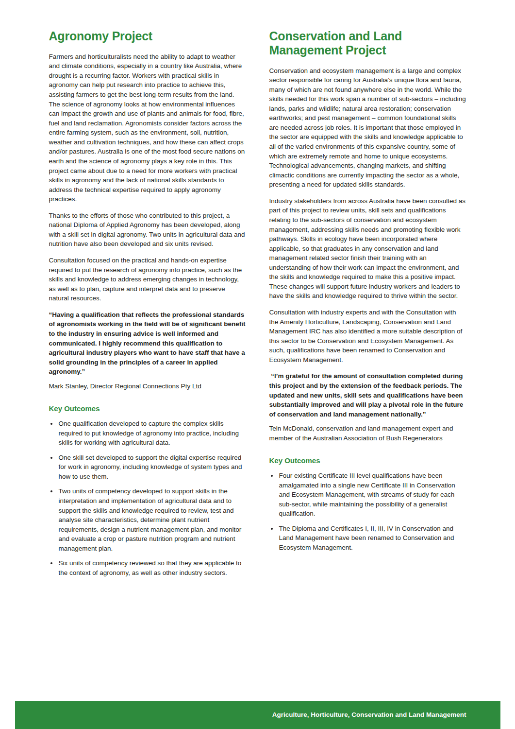Agronomy Project
Farmers and horticulturalists need the ability to adapt to weather and climate conditions, especially in a country like Australia, where drought is a recurring factor. Workers with practical skills in agronomy can help put research into practice to achieve this, assisting farmers to get the best long-term results from the land. The science of agronomy looks at how environmental influences can impact the growth and use of plants and animals for food, fibre, fuel and land reclamation. Agronomists consider factors across the entire farming system, such as the environment, soil, nutrition, weather and cultivation techniques, and how these can affect crops and/or pastures. Australia is one of the most food secure nations on earth and the science of agronomy plays a key role in this. This project came about due to a need for more workers with practical skills in agronomy and the lack of national skills standards to address the technical expertise required to apply agronomy practices.
Thanks to the efforts of those who contributed to this project, a national Diploma of Applied Agronomy has been developed, along with a skill set in digital agronomy. Two units in agricultural data and nutrition have also been developed and six units revised.
Consultation focused on the practical and hands-on expertise required to put the research of agronomy into practice, such as the skills and knowledge to address emerging changes in technology, as well as to plan, capture and interpret data and to preserve natural resources.
“Having a qualification that reflects the professional standards of agronomists working in the field will be of significant benefit to the industry in ensuring advice is well informed and communicated. I highly recommend this qualification to agricultural industry players who want to have staff that have a solid grounding in the principles of a career in applied agronomy.”
Mark Stanley, Director Regional Connections Pty Ltd
Key Outcomes
One qualification developed to capture the complex skills required to put knowledge of agronomy into practice, including skills for working with agricultural data.
One skill set developed to support the digital expertise required for work in agronomy, including knowledge of system types and how to use them.
Two units of competency developed to support skills in the interpretation and implementation of agricultural data and to support the skills and knowledge required to review, test and analyse site characteristics, determine plant nutrient requirements, design a nutrient management plan, and monitor and evaluate a crop or pasture nutrition program and nutrient management plan.
Six units of competency reviewed so that they are applicable to the context of agronomy, as well as other industry sectors.
Conservation and Land
Management Project
Conservation and ecosystem management is a large and complex sector responsible for caring for Australia’s unique flora and fauna, many of which are not found anywhere else in the world. While the skills needed for this work span a number of sub-sectors – including lands, parks and wildlife; natural area restoration; conservation earthworks; and pest management – common foundational skills are needed across job roles. It is important that those employed in the sector are equipped with the skills and knowledge applicable to all of the varied environments of this expansive country, some of which are extremely remote and home to unique ecosystems. Technological advancements, changing markets, and shifting climactic conditions are currently impacting the sector as a whole, presenting a need for updated skills standards.
Industry stakeholders from across Australia have been consulted as part of this project to review units, skill sets and qualifications relating to the sub-sectors of conservation and ecosystem management, addressing skills needs and promoting flexible work pathways. Skills in ecology have been incorporated where applicable, so that graduates in any conservation and land management related sector finish their training with an understanding of how their work can impact the environment, and the skills and knowledge required to make this a positive impact. These changes will support future industry workers and leaders to have the skills and knowledge required to thrive within the sector.
Consultation with industry experts and with the Consultation with the Amenity Horticulture, Landscaping, Conservation and Land Management IRC has also identified a more suitable description of this sector to be Conservation and Ecosystem Management. As such, qualifications have been renamed to Conservation and Ecosystem Management.
“I’m grateful for the amount of consultation completed during this project and by the extension of the feedback periods. The updated and new units, skill sets and qualifications have been substantially improved and will play a pivotal role in the future of conservation and land management nationally.”
Tein McDonald, conservation and land management expert and member of the Australian Association of Bush Regenerators
Key Outcomes
Four existing Certificate III level qualifications have been amalgamated into a single new Certificate III in Conservation and Ecosystem Management, with streams of study for each sub-sector, while maintaining the possibility of a generalist qualification.
The Diploma and Certificates I, II, III, IV in Conservation and Land Management have been renamed to Conservation and Ecosystem Management.
Agriculture, Horticulture, Conservation and Land Management